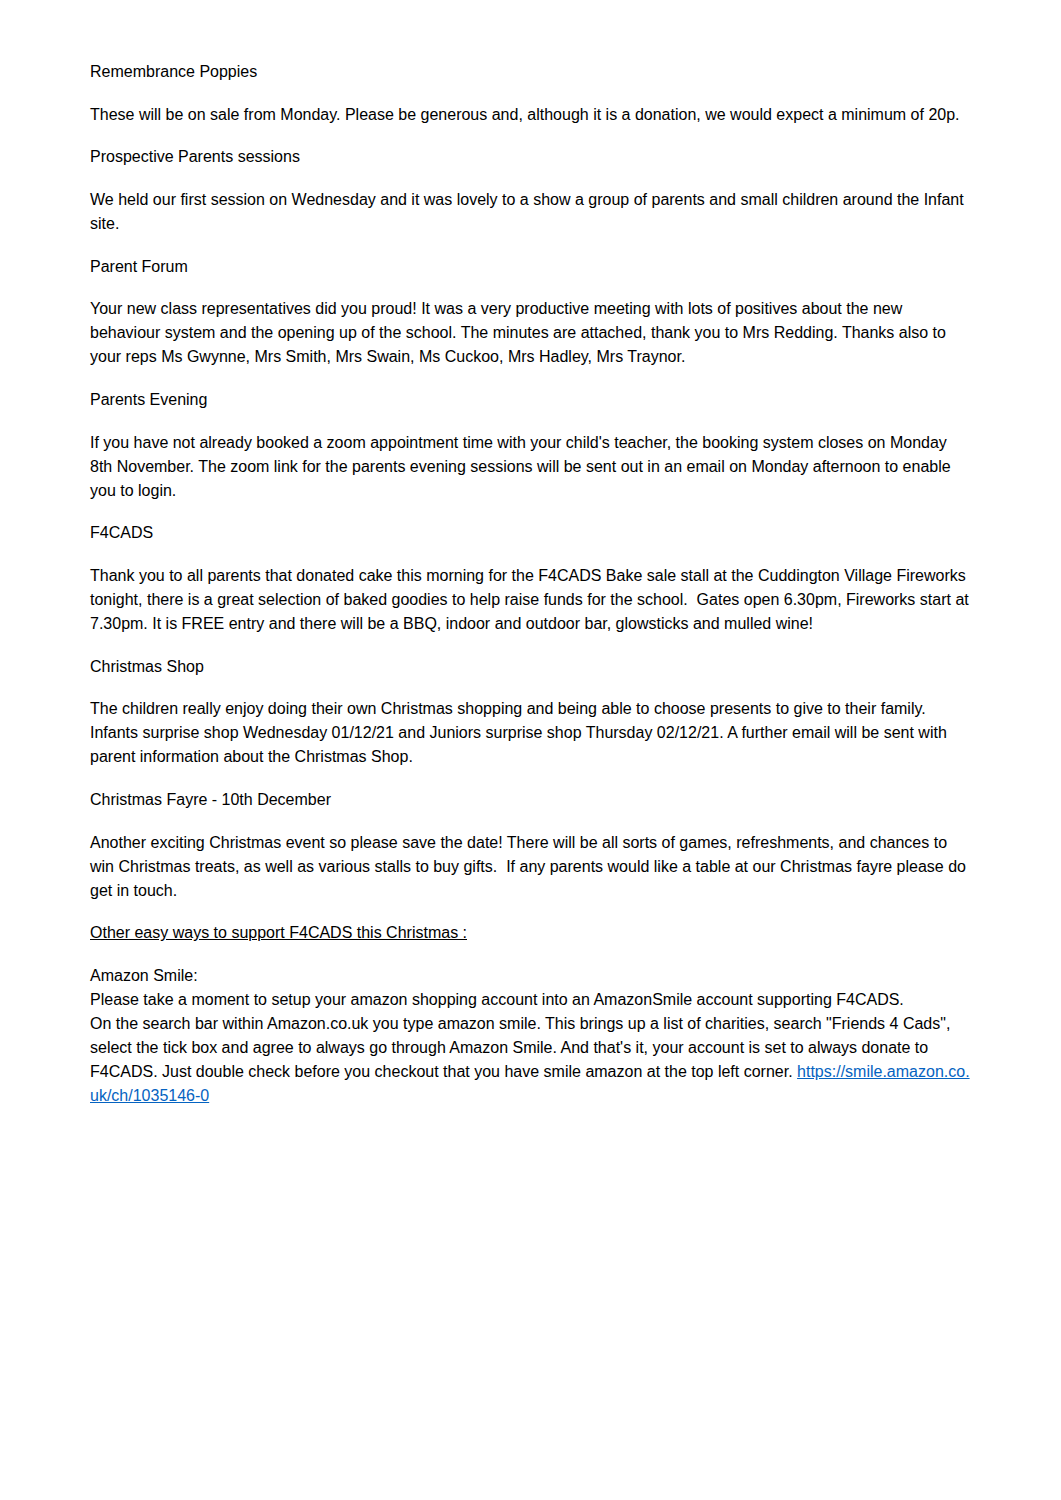Remembrance Poppies
These will be on sale from Monday. Please be generous and, although it is a donation, we would expect a minimum of 20p.
Prospective Parents sessions
We held our first session on Wednesday and it was lovely to a show a group of parents and small children around the Infant site.
Parent Forum
Your new class representatives did you proud! It was a very productive meeting with lots of positives about the new behaviour system and the opening up of the school. The minutes are attached, thank you to Mrs Redding. Thanks also to your reps Ms Gwynne, Mrs Smith, Mrs Swain, Ms Cuckoo, Mrs Hadley, Mrs Traynor.
Parents Evening
If you have not already booked a zoom appointment time with your child's teacher, the booking system closes on Monday 8th November. The zoom link for the parents evening sessions will be sent out in an email on Monday afternoon to enable you to login.
F4CADS
Thank you to all parents that donated cake this morning for the F4CADS Bake sale stall at the Cuddington Village Fireworks tonight, there is a great selection of baked goodies to help raise funds for the school. Gates open 6.30pm, Fireworks start at 7.30pm. It is FREE entry and there will be a BBQ, indoor and outdoor bar, glowsticks and mulled wine!
Christmas Shop
The children really enjoy doing their own Christmas shopping and being able to choose presents to give to their family.
Infants surprise shop Wednesday 01/12/21 and Juniors surprise shop Thursday 02/12/21. A further email will be sent with parent information about the Christmas Shop.
Christmas Fayre - 10th December
Another exciting Christmas event so please save the date! There will be all sorts of games, refreshments, and chances to win Christmas treats, as well as various stalls to buy gifts. If any parents would like a table at our Christmas fayre please do get in touch.
Other easy ways to support F4CADS this Christmas :
Amazon Smile:
Please take a moment to setup your amazon shopping account into an AmazonSmile account supporting F4CADS.
On the search bar within Amazon.co.uk you type amazon smile. This brings up a list of charities, search "Friends 4 Cads", select the tick box and agree to always go through Amazon Smile. And that's it, your account is set to always donate to F4CADS. Just double check before you checkout that you have smile amazon at the top left corner. https://smile.amazon.co.uk/ch/1035146-0